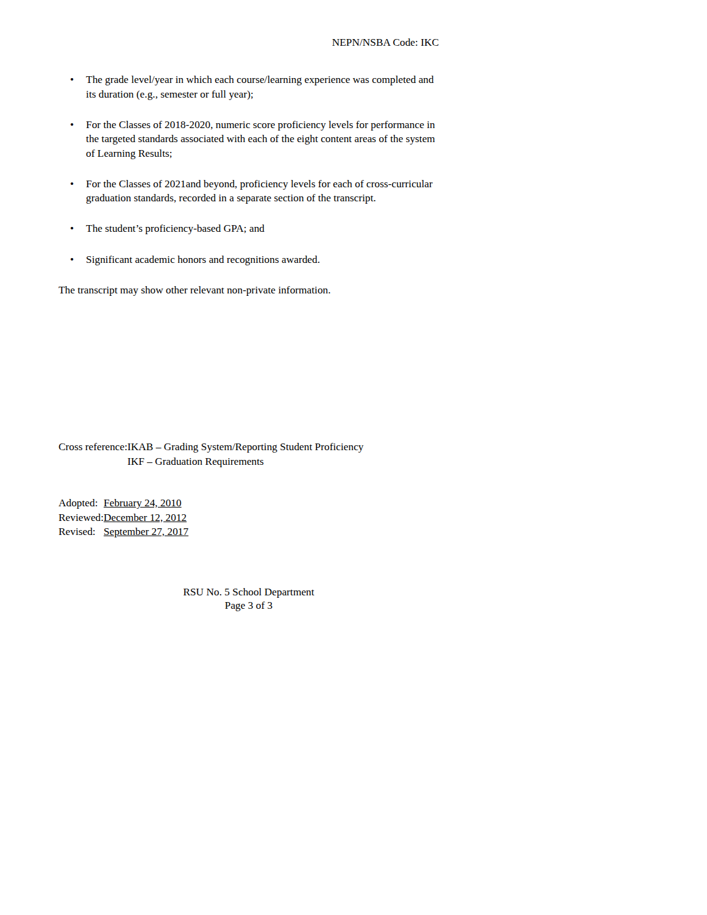NEPN/NSBA Code: IKC
The grade level/year in which each course/learning experience was completed and its duration (e.g., semester or full year);
For the Classes of 2018-2020, numeric score proficiency levels for performance in the targeted standards associated with each of the eight content areas of the system of Learning Results;
For the Classes of 2021and beyond, proficiency levels for each of cross-curricular graduation standards, recorded in a separate section of the transcript.
The student’s proficiency-based GPA; and
Significant academic honors and recognitions awarded.
The transcript may show other relevant non-private information.
| Cross reference: | IKAB – Grading System/Reporting Student Proficiency IKF – Graduation Requirements |
| Adopted: | February 24, 2010 |
| Reviewed: | December 12, 2012 |
| Revised: | September 27, 2017 |
RSU No. 5 School Department
Page 3 of 3